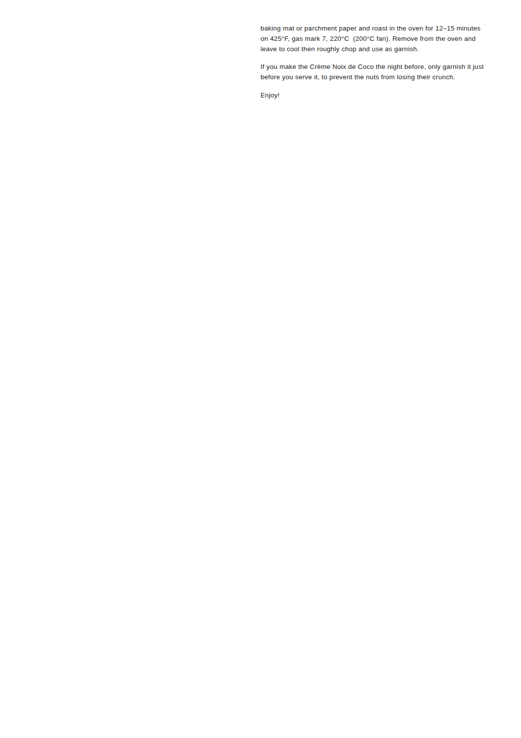baking mat or parchment paper and roast in the oven for 12–15 minutes on 425°F, gas mark 7, 220°C (200°C fan). Remove from the oven and leave to cool then roughly chop and use as garnish.
If you make the Crème Noix de Coco the night before, only garnish it just before you serve it, to prevent the nuts from losing their crunch.
Enjoy!